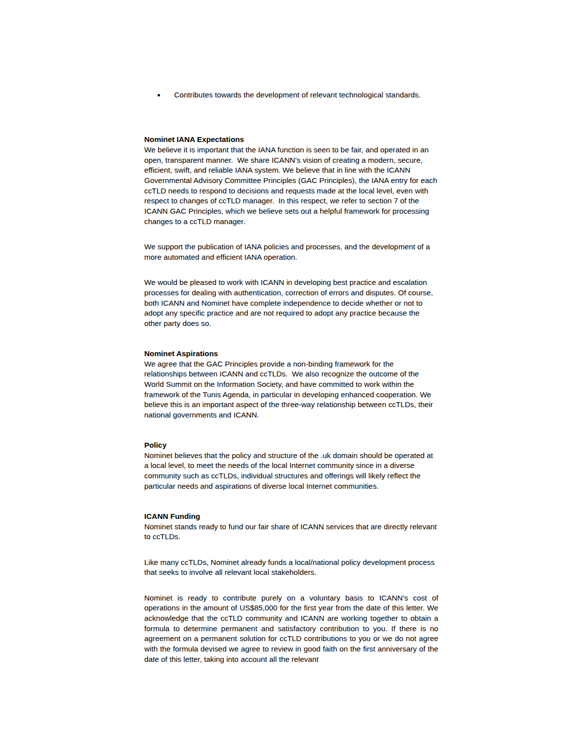Contributes towards the development of relevant technological standards.
Nominet IANA Expectations
We believe it is important that the IANA function is seen to be fair, and operated in an open, transparent manner. We share ICANN’s vision of creating a modern, secure, efficient, swift, and reliable IANA system. We believe that in line with the ICANN Governmental Advisory Committee Principles (GAC Principles), the IANA entry for each ccTLD needs to respond to decisions and requests made at the local level, even with respect to changes of ccTLD manager. In this respect, we refer to section 7 of the ICANN GAC Principles, which we believe sets out a helpful framework for processing changes to a ccTLD manager.
We support the publication of IANA policies and processes, and the development of a more automated and efficient IANA operation.
We would be pleased to work with ICANN in developing best practice and escalation processes for dealing with authentication, correction of errors and disputes. Of course, both ICANN and Nominet have complete independence to decide whether or not to adopt any specific practice and are not required to adopt any practice because the other party does so.
Nominet Aspirations
We agree that the GAC Principles provide a non-binding framework for the relationships between ICANN and ccTLDs. We also recognize the outcome of the World Summit on the Information Society, and have committed to work within the framework of the Tunis Agenda, in particular in developing enhanced cooperation. We believe this is an important aspect of the three-way relationship between ccTLDs, their national governments and ICANN.
Policy
Nominet believes that the policy and structure of the .uk domain should be operated at a local level, to meet the needs of the local Internet community since in a diverse community such as ccTLDs, individual structures and offerings will likely reflect the particular needs and aspirations of diverse local Internet communities.
ICANN Funding
Nominet stands ready to fund our fair share of ICANN services that are directly relevant to ccTLDs.
Like many ccTLDs, Nominet already funds a local/national policy development process that seeks to involve all relevant local stakeholders.
Nominet is ready to contribute purely on a voluntary basis to ICANN’s cost of operations in the amount of US$85,000 for the first year from the date of this letter. We acknowledge that the ccTLD community and ICANN are working together to obtain a formula to determine permanent and satisfactory contribution to you. If there is no agreement on a permanent solution for ccTLD contributions to you or we do not agree with the formula devised we agree to review in good faith on the first anniversary of the date of this letter, taking into account all the relevant